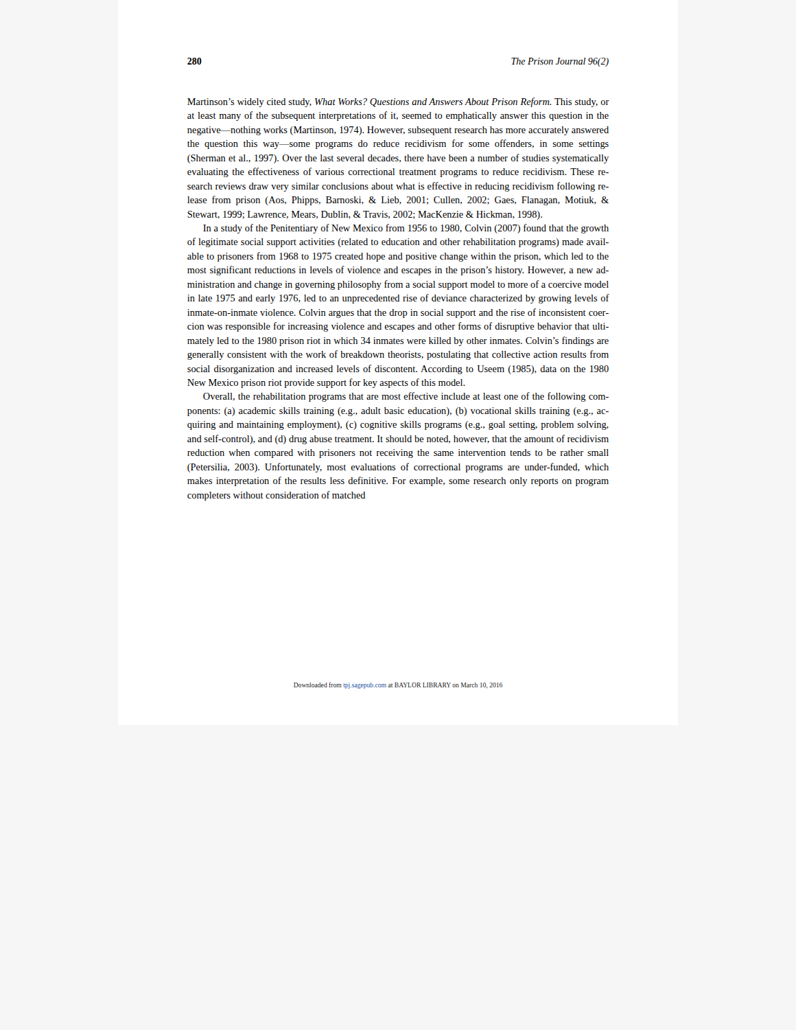280 The Prison Journal 96(2)
Martinson’s widely cited study, What Works? Questions and Answers About Prison Reform. This study, or at least many of the subsequent interpretations of it, seemed to emphatically answer this question in the negative—nothing works (Martinson, 1974). However, subsequent research has more accurately answered the question this way—some programs do reduce recidivism for some offenders, in some settings (Sherman et al., 1997). Over the last several decades, there have been a number of studies systematically evaluating the effectiveness of various correctional treatment programs to reduce recidivism. These research reviews draw very similar conclusions about what is effective in reducing recidivism following release from prison (Aos, Phipps, Barnoski, & Lieb, 2001; Cullen, 2002; Gaes, Flanagan, Motiuk, & Stewart, 1999; Lawrence, Mears, Dublin, & Travis, 2002; MacKenzie & Hickman, 1998).
In a study of the Penitentiary of New Mexico from 1956 to 1980, Colvin (2007) found that the growth of legitimate social support activities (related to education and other rehabilitation programs) made available to prisoners from 1968 to 1975 created hope and positive change within the prison, which led to the most significant reductions in levels of violence and escapes in the prison’s history. However, a new administration and change in governing philosophy from a social support model to more of a coercive model in late 1975 and early 1976, led to an unprecedented rise of deviance characterized by growing levels of inmate-on-inmate violence. Colvin argues that the drop in social support and the rise of inconsistent coercion was responsible for increasing violence and escapes and other forms of disruptive behavior that ultimately led to the 1980 prison riot in which 34 inmates were killed by other inmates. Colvin’s findings are generally consistent with the work of breakdown theorists, postulating that collective action results from social disorganization and increased levels of discontent. According to Useem (1985), data on the 1980 New Mexico prison riot provide support for key aspects of this model.
Overall, the rehabilitation programs that are most effective include at least one of the following components: (a) academic skills training (e.g., adult basic education), (b) vocational skills training (e.g., acquiring and maintaining employment), (c) cognitive skills programs (e.g., goal setting, problem solving, and self-control), and (d) drug abuse treatment. It should be noted, however, that the amount of recidivism reduction when compared with prisoners not receiving the same intervention tends to be rather small (Petersilia, 2003). Unfortunately, most evaluations of correctional programs are under-funded, which makes interpretation of the results less definitive. For example, some research only reports on program completers without consideration of matched
Downloaded from tpj.sagepub.com at BAYLOR LIBRARY on March 10, 2016